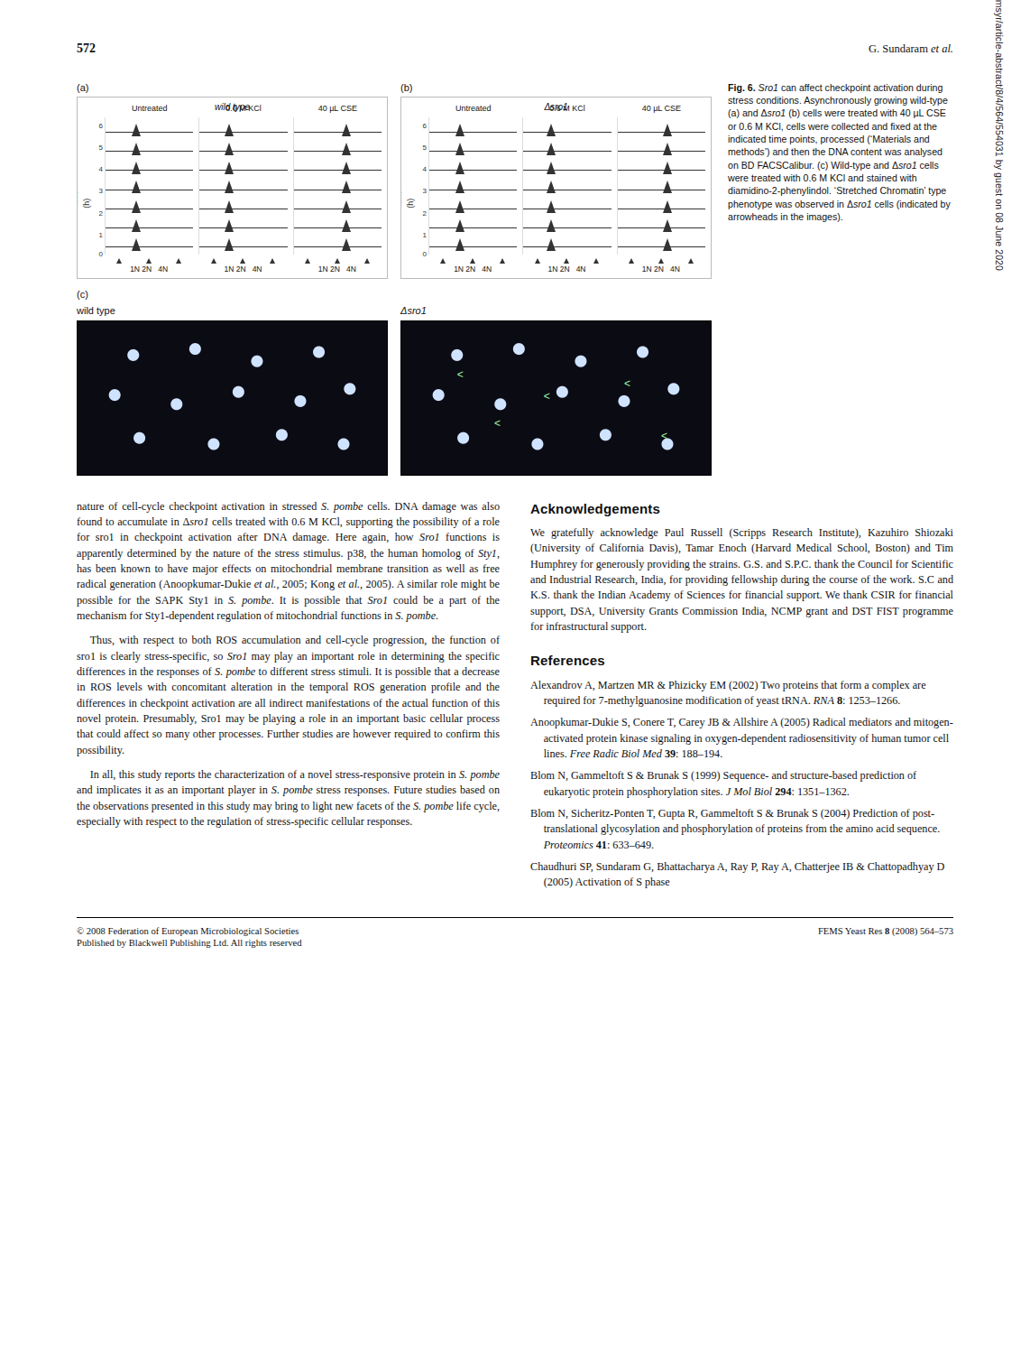572
G. Sundaram et al.
Downloaded from https://academic.oup.com/femsyr/article-abstract/8/4/564/554031 by guest on 08 June 2020
(a)
wild type
Time (h)
6
5
4
3
2
1
0
Untreated
0.6 M KCl
40 µL CSE
1N 2N 4N 1N 2N 4N 1N 2N 4N
(b)
Δsro1
Time (h)
6
5
4
3
2
1
0
Untreated
0.6 M KCl
40 µL CSE
1N 2N 4N 1N 2N 4N 1N 2N 4N
(c)
wild type
Δsro1
< < < < <
Fig. 6. Sro1 can affect checkpoint activation during stress conditions. Asynchronously growing wild-type (a) and Δsro1 (b) cells were treated with 40 µL CSE or 0.6 M KCl, cells were collected and fixed at the indicated time points, processed (‘Materials and methods’) and then the DNA content was analysed on BD FACSCalibur. (c) Wild-type and Δsro1 cells were treated with 0.6 M KCl and stained with diamidino-2-phenylindol. ‘Stretched Chromatin’ type phenotype was observed in Δsro1 cells (indicated by arrowheads in the images).
nature of cell-cycle checkpoint activation in stressed S. pombe cells. DNA damage was also found to accumulate in Δsro1 cells treated with 0.6 M KCl, supporting the possibility of a role for sro1 in checkpoint activation after DNA damage. Here again, how Sro1 functions is apparently determined by the nature of the stress stimulus. p38, the human homolog of Sty1, has been known to have major effects on mitochondrial membrane transition as well as free radical generation (Anoopkumar-Dukie et al., 2005; Kong et al., 2005). A similar role might be possible for the SAPK Sty1 in S. pombe. It is possible that Sro1 could be a part of the mechanism for Sty1-dependent regulation of mitochondrial functions in S. pombe.
Thus, with respect to both ROS accumulation and cell-cycle progression, the function of sro1 is clearly stress-specific, so Sro1 may play an important role in determining the specific differences in the responses of S. pombe to different stress stimuli. It is possible that a decrease in ROS levels with concomitant alteration in the temporal ROS generation profile and the differences in checkpoint activation are all indirect manifestations of the actual function of this novel protein. Presumably, Sro1 may be playing a role in an important basic cellular process that could affect so many other processes. Further studies are however required to confirm this possibility.
In all, this study reports the characterization of a novel stress-responsive protein in S. pombe and implicates it as an important player in S. pombe stress responses. Future studies based on the observations presented in this study may bring to light new facets of the S. pombe life cycle, especially with respect to the regulation of stress-specific cellular responses.
Acknowledgements
We gratefully acknowledge Paul Russell (Scripps Research Institute), Kazuhiro Shiozaki (University of California Davis), Tamar Enoch (Harvard Medical School, Boston) and Tim Humphrey for generously providing the strains. G.S. and S.P.C. thank the Council for Scientific and Industrial Research, India, for providing fellowship during the course of the work. S.C and K.S. thank the Indian Academy of Sciences for financial support. We thank CSIR for financial support, DSA, University Grants Commission India, NCMP grant and DST FIST programme for infrastructural support.
References
Alexandrov A, Martzen MR & Phizicky EM (2002) Two proteins that form a complex are required for 7-methylguanosine modification of yeast tRNA. RNA 8: 1253–1266.
Anoopkumar-Dukie S, Conere T, Carey JB & Allshire A (2005) Radical mediators and mitogen-activated protein kinase signaling in oxygen-dependent radiosensitivity of human tumor cell lines. Free Radic Biol Med 39: 188–194.
Blom N, Gammeltoft S & Brunak S (1999) Sequence- and structure-based prediction of eukaryotic protein phosphorylation sites. J Mol Biol 294: 1351–1362.
Blom N, Sicheritz-Ponten T, Gupta R, Gammeltoft S & Brunak S (2004) Prediction of post-translational glycosylation and phosphorylation of proteins from the amino acid sequence. Proteomics 41: 633–649.
Chaudhuri SP, Sundaram G, Bhattacharya A, Ray P, Ray A, Chatterjee IB & Chattopadhyay D (2005) Activation of S phase
© 2008 Federation of European Microbiological Societies
Published by Blackwell Publishing Ltd. All rights reserved
FEMS Yeast Res 8 (2008) 564–573